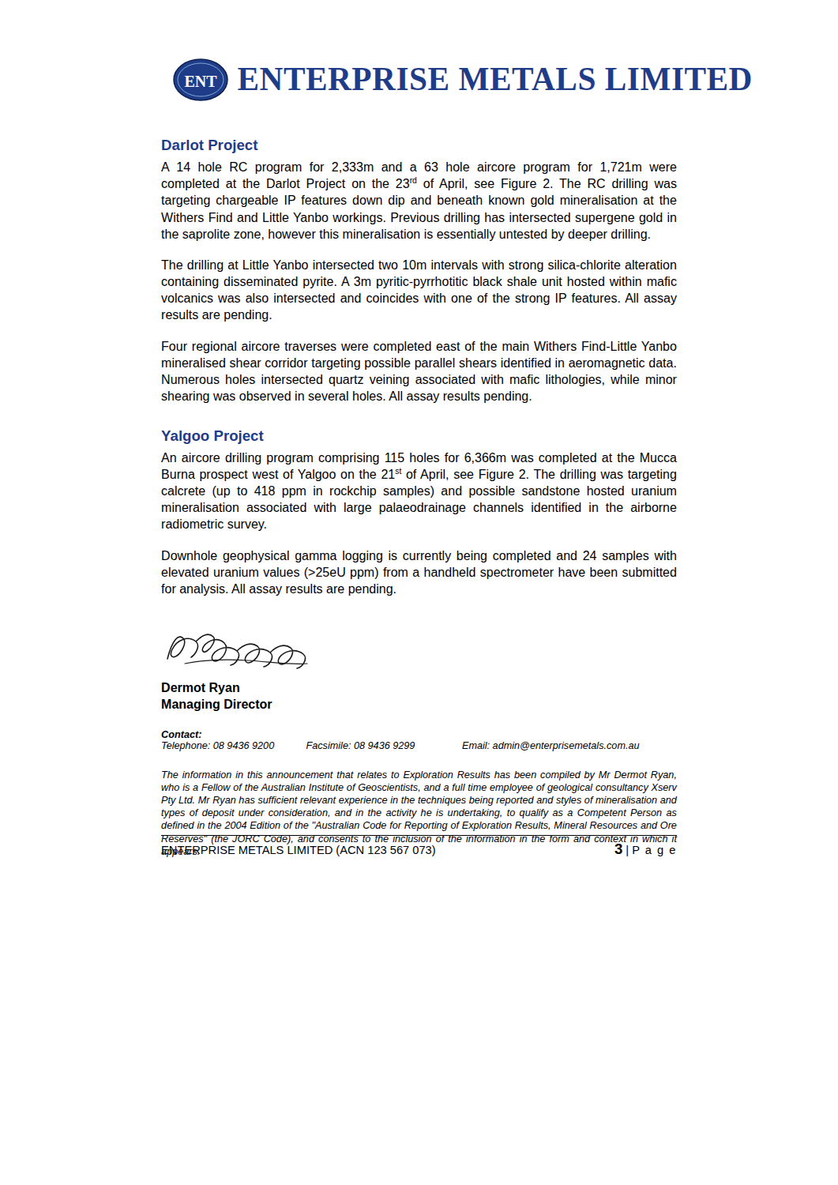ENT
ENTERPRISE METALS LIMITED
Darlot Project
A 14 hole RC program for 2,333m and a 63 hole aircore program for 1,721m were completed at the Darlot Project on the 23rd of April, see Figure 2. The RC drilling was targeting chargeable IP features down dip and beneath known gold mineralisation at the Withers Find and Little Yanbo workings. Previous drilling has intersected supergene gold in the saprolite zone, however this mineralisation is essentially untested by deeper drilling.
The drilling at Little Yanbo intersected two 10m intervals with strong silica-chlorite alteration containing disseminated pyrite. A 3m pyritic-pyrrhotitic black shale unit hosted within mafic volcanics was also intersected and coincides with one of the strong IP features. All assay results are pending.
Four regional aircore traverses were completed east of the main Withers Find-Little Yanbo mineralised shear corridor targeting possible parallel shears identified in aeromagnetic data. Numerous holes intersected quartz veining associated with mafic lithologies, while minor shearing was observed in several holes. All assay results pending.
Yalgoo Project
An aircore drilling program comprising 115 holes for 6,366m was completed at the Mucca Burna prospect west of Yalgoo on the 21st of April, see Figure 2. The drilling was targeting calcrete (up to 418 ppm in rockchip samples) and possible sandstone hosted uranium mineralisation associated with large palaeodrainage channels identified in the airborne radiometric survey.
Downhole geophysical gamma logging is currently being completed and 24 samples with elevated uranium values (>25eU ppm) from a handheld spectrometer have been submitted for analysis. All assay results are pending.
Dermot Ryan
Managing Director
Contact:
Telephone: 08 9436 9200 Facsimile: 08 9436 9299 Email: admin@enterprisemetals.com.au
The information in this announcement that relates to Exploration Results has been compiled by Mr Dermot Ryan, who is a Fellow of the Australian Institute of Geoscientists, and a full time employee of geological consultancy Xserv Pty Ltd. Mr Ryan has sufficient relevant experience in the techniques being reported and styles of mineralisation and types of deposit under consideration, and in the activity he is undertaking, to qualify as a Competent Person as defined in the 2004 Edition of the "Australian Code for Reporting of Exploration Results, Mineral Resources and Ore Reserves" (the JORC Code), and consents to the inclusion of the information in the form and context in which it appears.
ENTERPRISE METALS LIMITED (ACN 123 567 073)
3 | P a g e